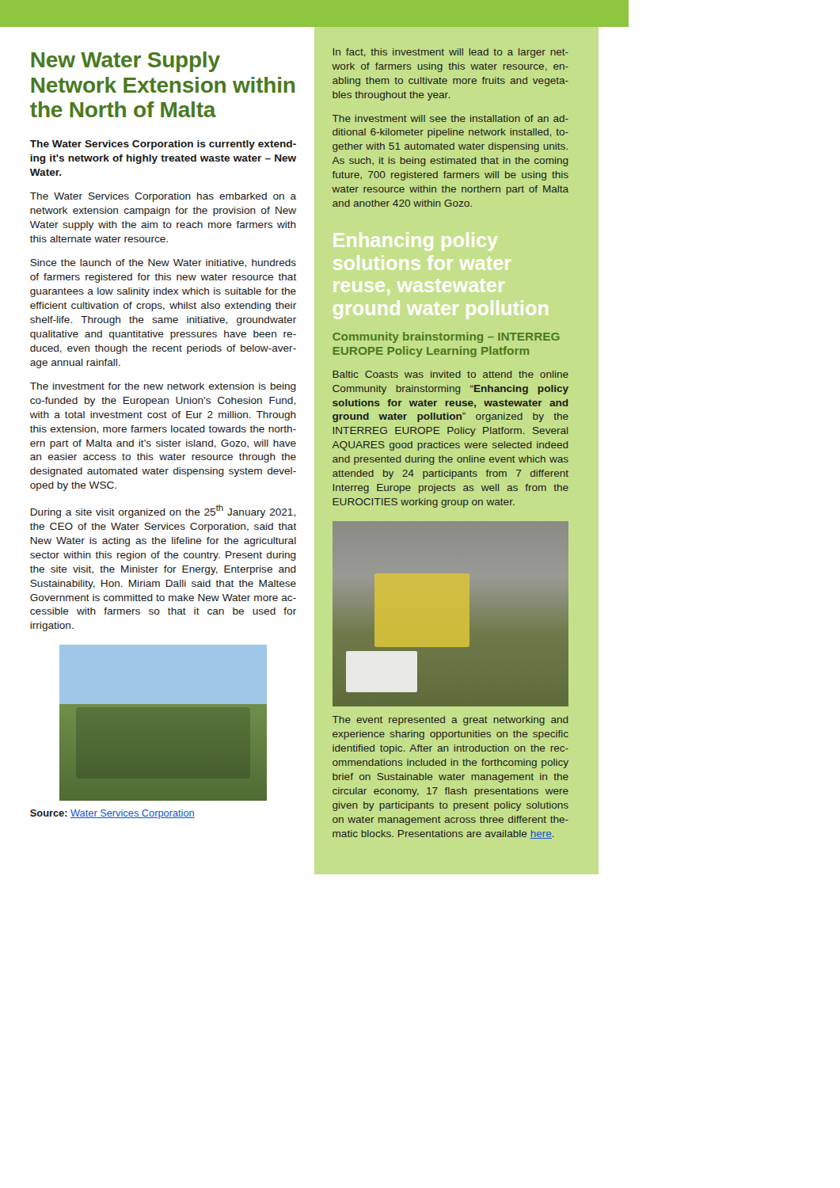New Water Supply Network Extension within the North of Malta
The Water Services Corporation is currently extending it's network of highly treated waste water – New Water.
The Water Services Corporation has embarked on a network extension campaign for the provision of New Water supply with the aim to reach more farmers with this alternate water resource.
Since the launch of the New Water initiative, hundreds of farmers registered for this new water resource that guarantees a low salinity index which is suitable for the efficient cultivation of crops, whilst also extending their shelf-life. Through the same initiative, groundwater qualitative and quantitative pressures have been reduced, even though the recent periods of below-average annual rainfall.
The investment for the new network extension is being co-funded by the European Union's Cohesion Fund, with a total investment cost of Eur 2 million. Through this extension, more farmers located towards the northern part of Malta and it's sister island, Gozo, will have an easier access to this water resource through the designated automated water dispensing system developed by the WSC.
During a site visit organized on the 25th January 2021, the CEO of the Water Services Corporation, said that New Water is acting as the lifeline for the agricultural sector within this region of the country. Present during the site visit, the Minister for Energy, Enterprise and Sustainability, Hon. Miriam Dalli said that the Maltese Government is committed to make New Water more accessible with farmers so that it can be used for irrigation.
Source: Water Services Corporation
In fact, this investment will lead to a larger network of farmers using this water resource, enabling them to cultivate more fruits and vegetables throughout the year.
The investment will see the installation of an additional 6-kilometer pipeline network installed, together with 51 automated water dispensing units. As such, it is being estimated that in the coming future, 700 registered farmers will be using this water resource within the northern part of Malta and another 420 within Gozo.
Enhancing policy solutions for water reuse, wastewater ground water pollution
Community brainstorming – INTERREG EUROPE Policy Learning Platform
Baltic Coasts was invited to attend the online Community brainstorming “Enhancing policy solutions for water reuse, wastewater and ground water pollution” organized by the INTERREG EUROPE Policy Platform. Several AQUARES good practices were selected indeed and presented during the online event which was attended by 24 participants from 7 different Interreg Europe projects as well as from the EUROCITIES working group on water.
The event represented a great networking and experience sharing opportunities on the specific identified topic. After an introduction on the recommendations included in the forthcoming policy brief on Sustainable water management in the circular economy, 17 flash presentations were given by participants to present policy solutions on water management across three different thematic blocks. Presentations are available here.